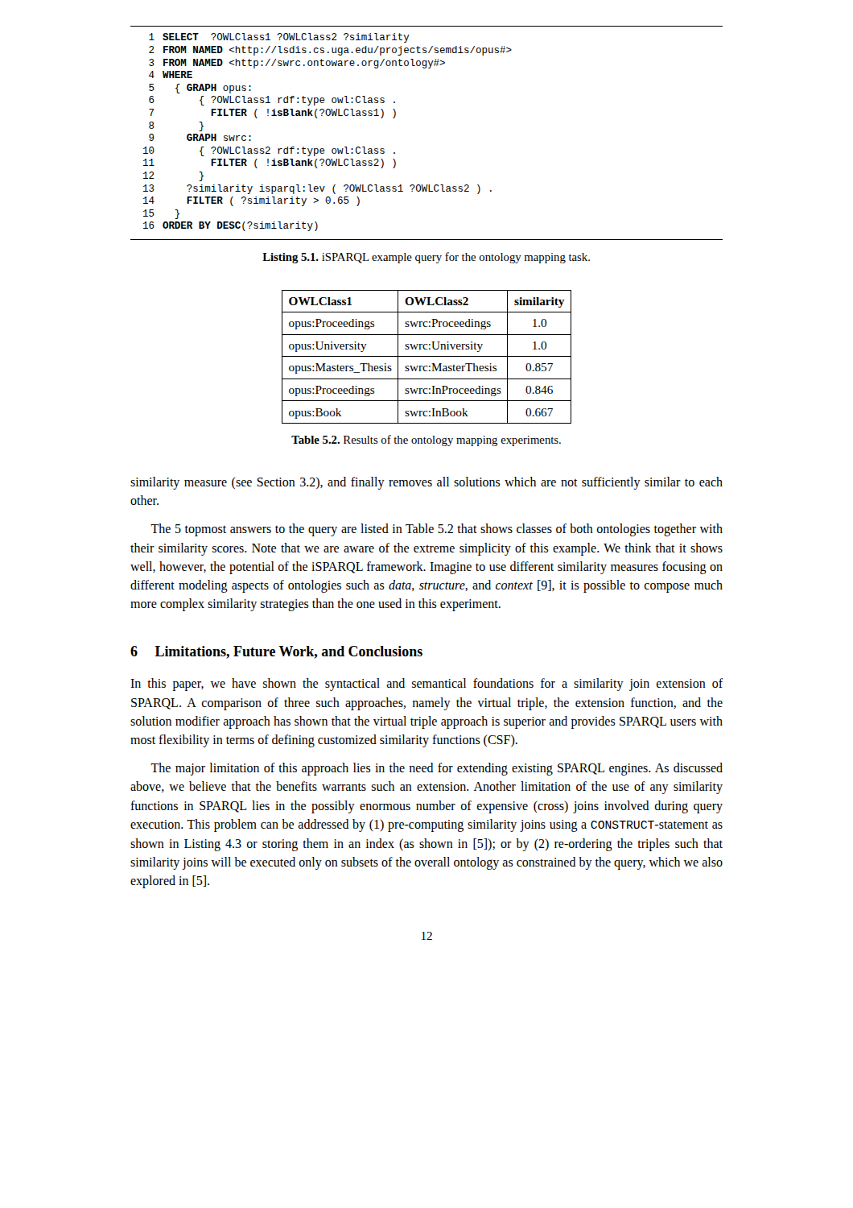1 SELECT  ?OWLClass1 ?OWLClass2 ?similarity
2 FROM NAMED <http://lsdis.cs.uga.edu/projects/semdis/opus#>
3 FROM NAMED <http://swrc.ontoware.org/ontology#>
4 WHERE
5  { GRAPH opus:
6      { ?OWLClass1 rdf:type owl:Class .
7        FILTER ( !isBlank(?OWLClass1) )
8      }
9    GRAPH swrc:
10      { ?OWLClass2 rdf:type owl:Class .
11        FILTER ( !isBlank(?OWLClass2) )
12      }
13    ?similarity isparql:lev ( ?OWLClass1 ?OWLClass2 ) .
14    FILTER ( ?similarity > 0.65 )
15  }
16 ORDER BY DESC(?similarity)
Listing 5.1. iSPARQL example query for the ontology mapping task.
| OWLClass1 | OWLClass2 | similarity |
| --- | --- | --- |
| opus:Proceedings | swrc:Proceedings | 1.0 |
| opus:University | swrc:University | 1.0 |
| opus:Masters_Thesis | swrc:MasterThesis | 0.857 |
| opus:Proceedings | swrc:InProceedings | 0.846 |
| opus:Book | swrc:InBook | 0.667 |
Table 5.2. Results of the ontology mapping experiments.
similarity measure (see Section 3.2), and finally removes all solutions which are not sufficiently similar to each other.
The 5 topmost answers to the query are listed in Table 5.2 that shows classes of both ontologies together with their similarity scores. Note that we are aware of the extreme simplicity of this example. We think that it shows well, however, the potential of the iSPARQL framework. Imagine to use different similarity measures focusing on different modeling aspects of ontologies such as data, structure, and context [9], it is possible to compose much more complex similarity strategies than the one used in this experiment.
6 Limitations, Future Work, and Conclusions
In this paper, we have shown the syntactical and semantical foundations for a similarity join extension of SPARQL. A comparison of three such approaches, namely the virtual triple, the extension function, and the solution modifier approach has shown that the virtual triple approach is superior and provides SPARQL users with most flexibility in terms of defining customized similarity functions (CSF).
The major limitation of this approach lies in the need for extending existing SPARQL engines. As discussed above, we believe that the benefits warrants such an extension. Another limitation of the use of any similarity functions in SPARQL lies in the possibly enormous number of expensive (cross) joins involved during query execution. This problem can be addressed by (1) pre-computing similarity joins using a CONSTRUCT-statement as shown in Listing 4.3 or storing them in an index (as shown in [5]); or by (2) re-ordering the triples such that similarity joins will be executed only on subsets of the overall ontology as constrained by the query, which we also explored in [5].
12